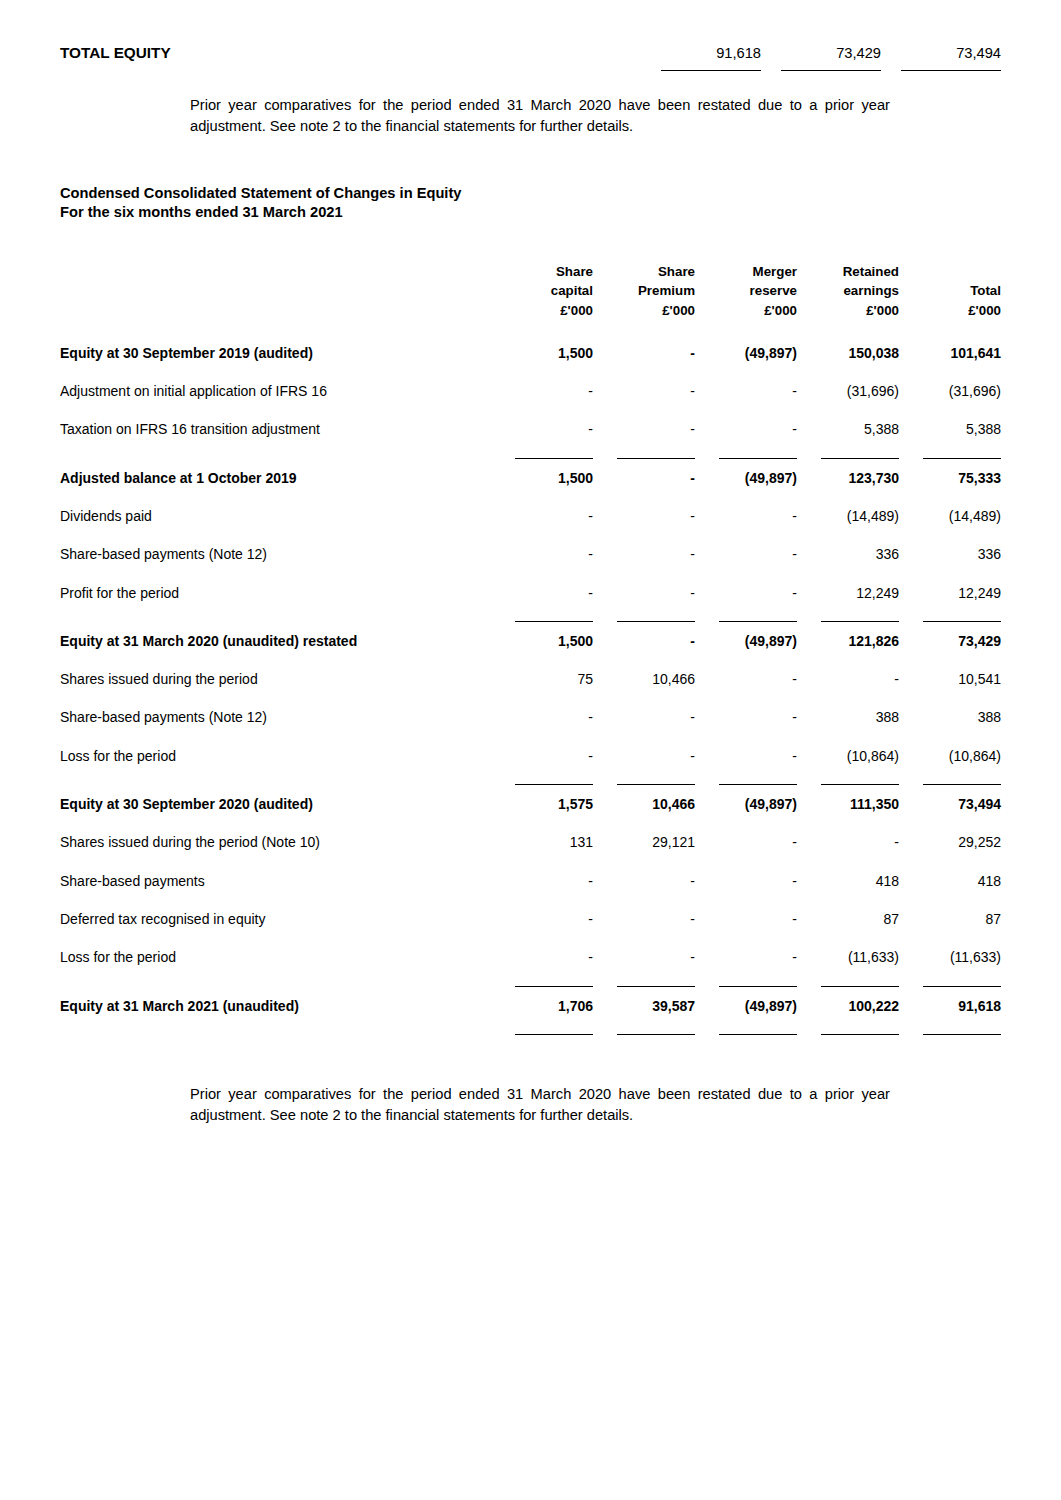| TOTAL EQUITY | 91,618 | 73,429 | 73,494 |
Prior year comparatives for the period ended 31 March 2020 have been restated due to a prior year adjustment. See note 2 to the financial statements for further details.
Condensed Consolidated Statement of Changes in Equity
For the six months ended 31 March 2021
| | Share capital £'000 | Share Premium £'000 | Merger reserve £'000 | Retained earnings £'000 | Total £'000 |
| --- | --- | --- | --- | --- | --- |
| Equity at 30 September 2019 (audited) | 1,500 | - | (49,897) | 150,038 | 101,641 |
| Adjustment on initial application of IFRS 16 | - | - | - | (31,696) | (31,696) |
| Taxation on IFRS 16 transition adjustment | - | - | - | 5,388 | 5,388 |
| Adjusted balance at 1 October 2019 | 1,500 | - | (49,897) | 123,730 | 75,333 |
| Dividends paid | - | - | - | (14,489) | (14,489) |
| Share-based payments (Note 12) | - | - | - | 336 | 336 |
| Profit for the period | - | - | - | 12,249 | 12,249 |
| Equity at 31 March 2020 (unaudited) restated | 1,500 | - | (49,897) | 121,826 | 73,429 |
| Shares issued during the period | 75 | 10,466 | - | - | 10,541 |
| Share-based payments (Note 12) | - | - | - | 388 | 388 |
| Loss for the period | - | - | - | (10,864) | (10,864) |
| Equity at 30 September 2020 (audited) | 1,575 | 10,466 | (49,897) | 111,350 | 73,494 |
| Shares issued during the period (Note 10) | 131 | 29,121 | - | - | 29,252 |
| Share-based payments | - | - | - | 418 | 418 |
| Deferred tax recognised in equity | - | - | - | 87 | 87 |
| Loss for the period | - | - | - | (11,633) | (11,633) |
| Equity at 31 March 2021 (unaudited) | 1,706 | 39,587 | (49,897) | 100,222 | 91,618 |
Prior year comparatives for the period ended 31 March 2020 have been restated due to a prior year adjustment. See note 2 to the financial statements for further details.